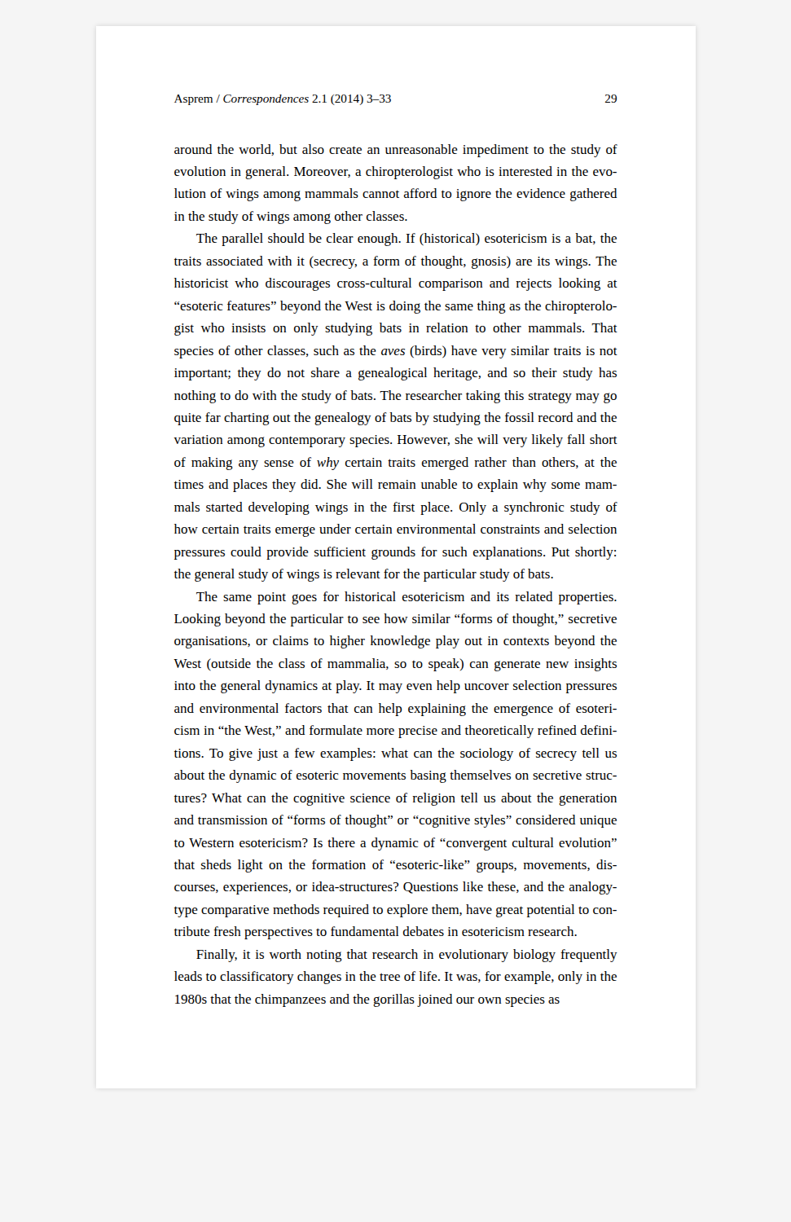Asprem / Correspondences 2.1 (2014) 3–33 29
around the world, but also create an unreasonable impediment to the study of evolution in general. Moreover, a chiropterologist who is interested in the evolution of wings among mammals cannot afford to ignore the evidence gathered in the study of wings among other classes.
The parallel should be clear enough. If (historical) esotericism is a bat, the traits associated with it (secrecy, a form of thought, gnosis) are its wings. The historicist who discourages cross-cultural comparison and rejects looking at “esoteric features” beyond the West is doing the same thing as the chiropterologist who insists on only studying bats in relation to other mammals. That species of other classes, such as the aves (birds) have very similar traits is not important; they do not share a genealogical heritage, and so their study has nothing to do with the study of bats. The researcher taking this strategy may go quite far charting out the genealogy of bats by studying the fossil record and the variation among contemporary species. However, she will very likely fall short of making any sense of why certain traits emerged rather than others, at the times and places they did. She will remain unable to explain why some mammals started developing wings in the first place. Only a synchronic study of how certain traits emerge under certain environmental constraints and selection pressures could provide sufficient grounds for such explanations. Put shortly: the general study of wings is relevant for the particular study of bats.
The same point goes for historical esotericism and its related properties. Looking beyond the particular to see how similar “forms of thought,” secretive organisations, or claims to higher knowledge play out in contexts beyond the West (outside the class of mammalia, so to speak) can generate new insights into the general dynamics at play. It may even help uncover selection pressures and environmental factors that can help explaining the emergence of esotericism in “the West,” and formulate more precise and theoretically refined definitions. To give just a few examples: what can the sociology of secrecy tell us about the dynamic of esoteric movements basing themselves on secretive structures? What can the cognitive science of religion tell us about the generation and transmission of “forms of thought” or “cognitive styles” considered unique to Western esotericism? Is there a dynamic of “convergent cultural evolution” that sheds light on the formation of “esoteric-like” groups, movements, discourses, experiences, or idea-structures? Questions like these, and the analogy-type comparative methods required to explore them, have great potential to contribute fresh perspectives to fundamental debates in esotericism research.
Finally, it is worth noting that research in evolutionary biology frequently leads to classificatory changes in the tree of life. It was, for example, only in the 1980s that the chimpanzees and the gorillas joined our own species as